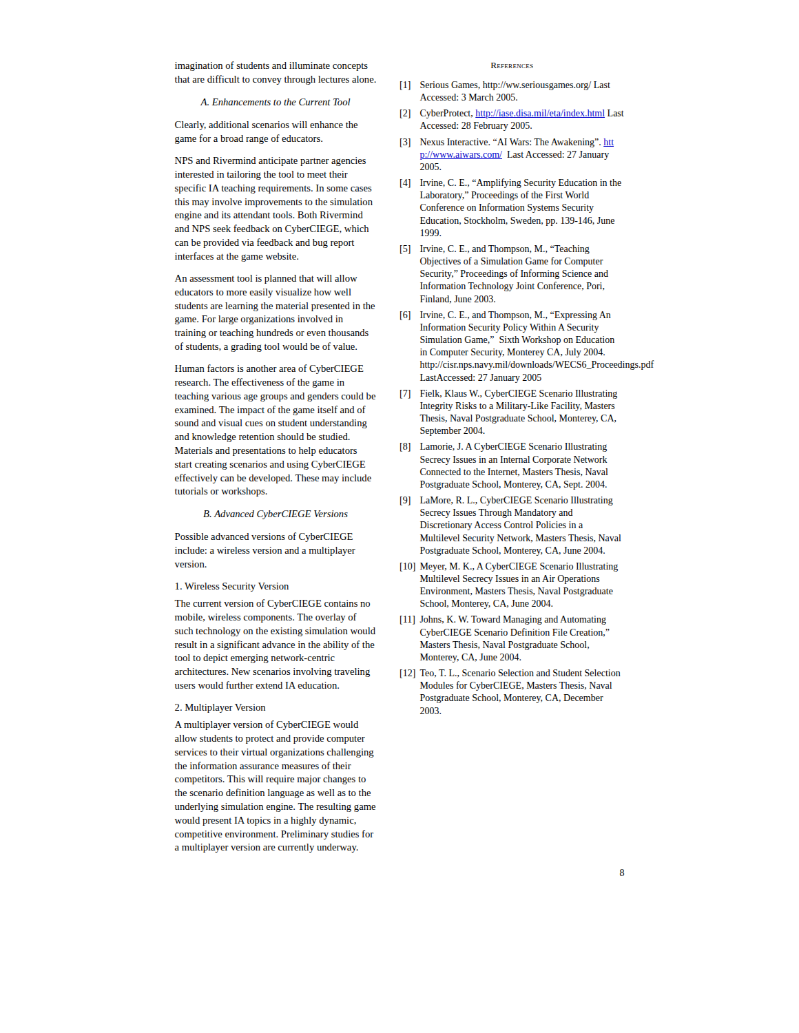imagination of students and illuminate concepts that are difficult to convey through lectures alone.
A. Enhancements to the Current Tool
Clearly, additional scenarios will enhance the game for a broad range of educators.
NPS and Rivermind anticipate partner agencies interested in tailoring the tool to meet their specific IA teaching requirements. In some cases this may involve improvements to the simulation engine and its attendant tools. Both Rivermind and NPS seek feedback on CyberCIEGE, which can be provided via feedback and bug report interfaces at the game website.
An assessment tool is planned that will allow educators to more easily visualize how well students are learning the material presented in the game. For large organizations involved in training or teaching hundreds or even thousands of students, a grading tool would be of value.
Human factors is another area of CyberCIEGE research. The effectiveness of the game in teaching various age groups and genders could be examined. The impact of the game itself and of sound and visual cues on student understanding and knowledge retention should be studied. Materials and presentations to help educators start creating scenarios and using CyberCIEGE effectively can be developed. These may include tutorials or workshops.
B. Advanced CyberCIEGE Versions
Possible advanced versions of CyberCIEGE include: a wireless version and a multiplayer version.
1. Wireless Security Version
The current version of CyberCIEGE contains no mobile, wireless components. The overlay of such technology on the existing simulation would result in a significant advance in the ability of the tool to depict emerging network-centric architectures. New scenarios involving traveling users would further extend IA education.
2. Multiplayer Version
A multiplayer version of CyberCIEGE would allow students to protect and provide computer services to their virtual organizations challenging the information assurance measures of their competitors. This will require major changes to the scenario definition language as well as to the underlying simulation engine. The resulting game would present IA topics in a highly dynamic, competitive environment. Preliminary studies for a multiplayer version are currently underway.
References
[1] Serious Games, http://ww.seriousgames.org/ Last Accessed: 3 March 2005.
[2] CyberProtect, http://iase.disa.mil/eta/index.html Last Accessed: 28 February 2005.
[3] Nexus Interactive. “AI Wars: The Awakening”. http://www.aiwars.com/ Last Accessed: 27 January 2005.
[4] Irvine, C. E., “Amplifying Security Education in the Laboratory,” Proceedings of the First World Conference on Information Systems Security Education, Stockholm, Sweden, pp. 139-146, June 1999.
[5] Irvine, C. E., and Thompson, M., “Teaching Objectives of a Simulation Game for Computer Security,” Proceedings of Informing Science and Information Technology Joint Conference, Pori, Finland, June 2003.
[6] Irvine, C. E., and Thompson, M., “Expressing An Information Security Policy Within A Security Simulation Game,” Sixth Workshop on Education in Computer Security, Monterey CA, July 2004. http://cisr.nps.navy.mil/downloads/WECS6_Proceedings.pdf LastAccessed: 27 January 2005
[7] Fielk, Klaus W., CyberCIEGE Scenario Illustrating Integrity Risks to a Military-Like Facility, Masters Thesis, Naval Postgraduate School, Monterey, CA, September 2004.
[8] Lamorie, J. A CyberCIEGE Scenario Illustrating Secrecy Issues in an Internal Corporate Network Connected to the Internet, Masters Thesis, Naval Postgraduate School, Monterey, CA, Sept. 2004.
[9] LaMore, R. L., CyberCIEGE Scenario Illustrating Secrecy Issues Through Mandatory and Discretionary Access Control Policies in a Multilevel Security Network, Masters Thesis, Naval Postgraduate School, Monterey, CA, June 2004.
[10] Meyer, M. K., A CyberCIEGE Scenario Illustrating Multilevel Secrecy Issues in an Air Operations Environment, Masters Thesis, Naval Postgraduate School, Monterey, CA, June 2004.
[11] Johns, K. W. Toward Managing and Automating CyberCIEGE Scenario Definition File Creation,” Masters Thesis, Naval Postgraduate School, Monterey, CA, June 2004.
[12] Teo, T. L., Scenario Selection and Student Selection Modules for CyberCIEGE, Masters Thesis, Naval Postgraduate School, Monterey, CA, December 2003.
8